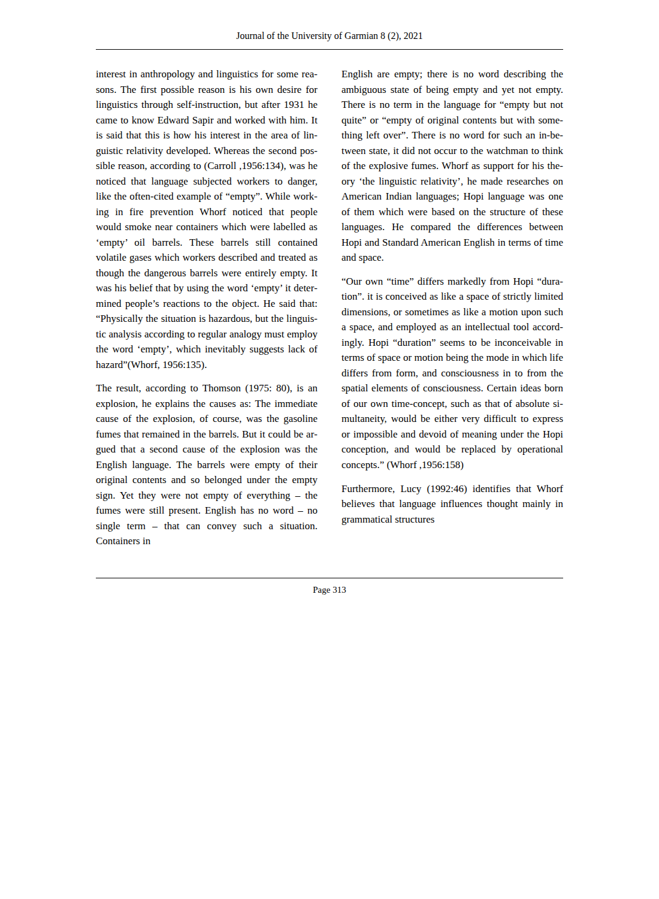Journal of the University of Garmian 8 (2), 2021
interest in anthropology and linguistics for some reasons. The first possible reason is his own desire for linguistics through self-instruction, but after 1931 he came to know Edward Sapir and worked with him. It is said that this is how his interest in the area of linguistic relativity developed. Whereas the second possible reason, according to (Carroll ,1956:134), was he noticed that language subjected workers to danger, like the often-cited example of “empty”. While working in fire prevention Whorf noticed that people would smoke near containers which were labelled as ‘empty’ oil barrels. These barrels still contained volatile gases which workers described and treated as though the dangerous barrels were entirely empty. It was his belief that by using the word ‘empty’ it determined people’s reactions to the object. He said that: “Physically the situation is hazardous, but the linguistic analysis according to regular analogy must employ the word ‘empty’, which inevitably suggests lack of hazard”(Whorf, 1956:135).
The result, according to Thomson (1975: 80), is an explosion, he explains the causes as: The immediate cause of the explosion, of course, was the gasoline fumes that remained in the barrels. But it could be argued that a second cause of the explosion was the English language. The barrels were empty of their original contents and so belonged under the empty sign. Yet they were not empty of everything – the fumes were still present. English has no word – no single term – that can convey such a situation. Containers in
English are empty; there is no word describing the ambiguous state of being empty and yet not empty. There is no term in the language for “empty but not quite” or “empty of original contents but with something left over”. There is no word for such an in-between state, it did not occur to the watchman to think of the explosive fumes. Whorf as support for his theory ‘the linguistic relativity’, he made researches on American Indian languages; Hopi language was one of them which were based on the structure of these languages. He compared the differences between Hopi and Standard American English in terms of time and space.
“Our own “time” differs markedly from Hopi “duration”. it is conceived as like a space of strictly limited dimensions, or sometimes as like a motion upon such a space, and employed as an intellectual tool accordingly. Hopi “duration” seems to be inconceivable in terms of space or motion being the mode in which life differs from form, and consciousness in to from the spatial elements of consciousness. Certain ideas born of our own time-concept, such as that of absolute simultaneity, would be either very difficult to express or impossible and devoid of meaning under the Hopi conception, and would be replaced by operational concepts.” (Whorf ,1956:158)
Furthermore, Lucy (1992:46) identifies that Whorf believes that language influences thought mainly in grammatical structures
Page 313